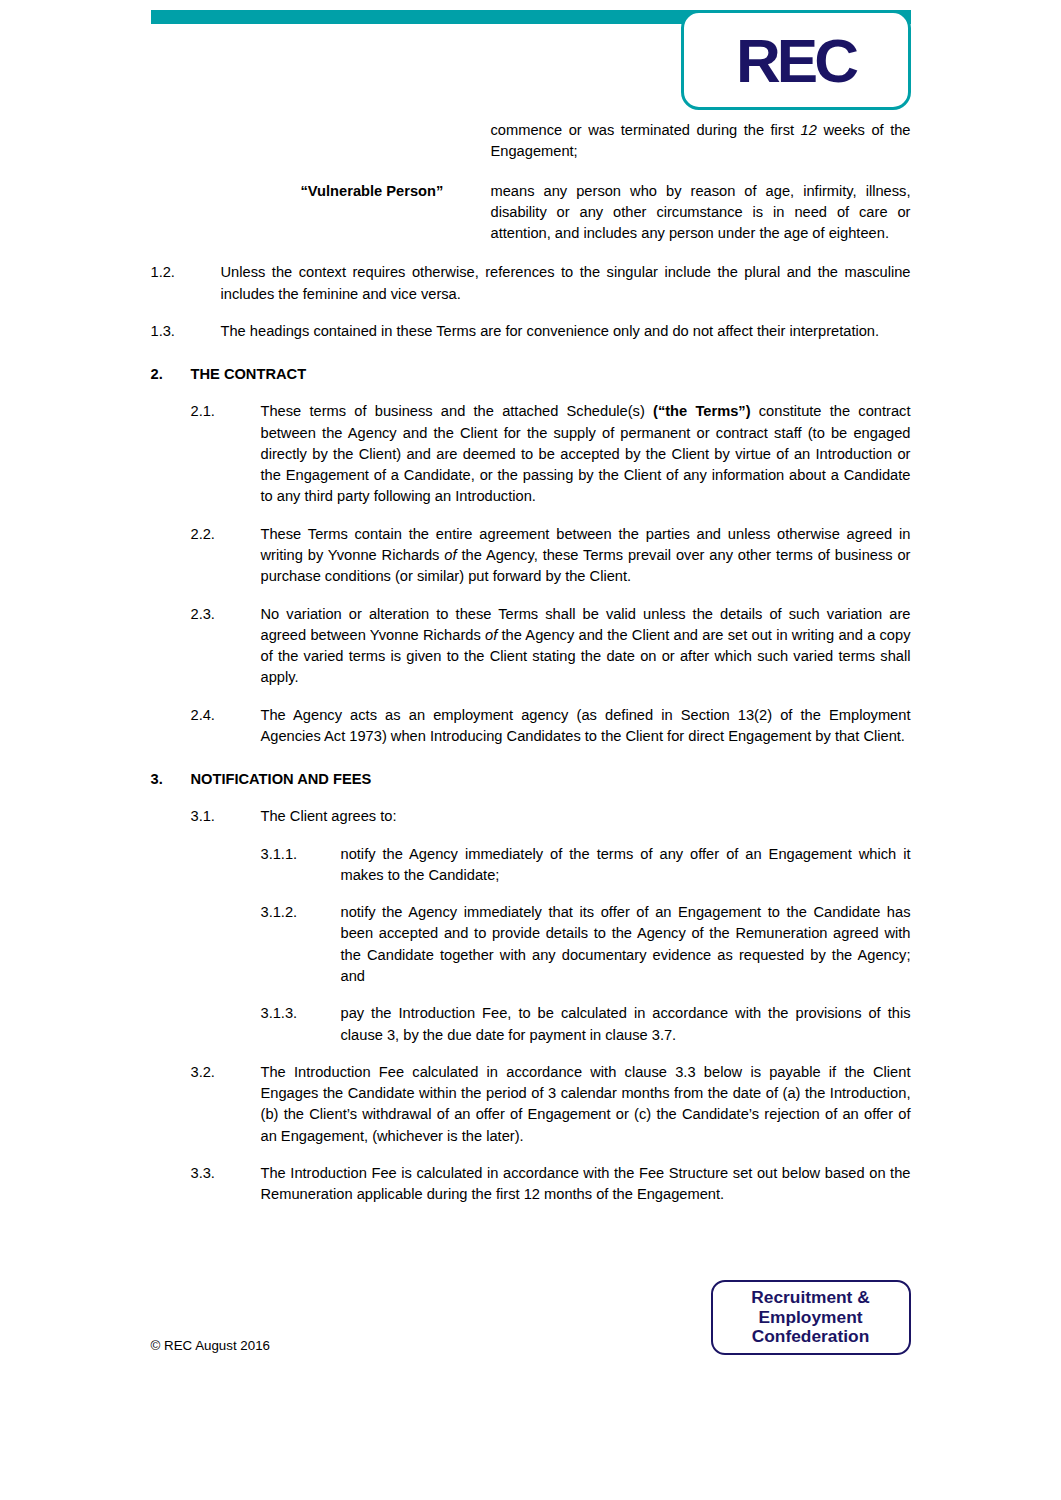REC
commence or was terminated during the first 12 weeks of the Engagement;
“Vulnerable Person”
means any person who by reason of age, infirmity, illness, disability or any other circumstance is in need of care or attention, and includes any person under the age of eighteen.
1.2.
Unless the context requires otherwise, references to the singular include the plural and the masculine includes the feminine and vice versa.
1.3.
The headings contained in these Terms are for convenience only and do not affect their interpretation.
2. THE CONTRACT
2.1.
These terms of business and the attached Schedule(s) (“the Terms”) constitute the contract between the Agency and the Client for the supply of permanent or contract staff (to be engaged directly by the Client) and are deemed to be accepted by the Client by virtue of an Introduction or the Engagement of a Candidate, or the passing by the Client of any information about a Candidate to any third party following an Introduction.
2.2.
These Terms contain the entire agreement between the parties and unless otherwise agreed in writing by Yvonne Richards of the Agency, these Terms prevail over any other terms of business or purchase conditions (or similar) put forward by the Client.
2.3.
No variation or alteration to these Terms shall be valid unless the details of such variation are agreed between Yvonne Richards of the Agency and the Client and are set out in writing and a copy of the varied terms is given to the Client stating the date on or after which such varied terms shall apply.
2.4.
The Agency acts as an employment agency (as defined in Section 13(2) of the Employment Agencies Act 1973) when Introducing Candidates to the Client for direct Engagement by that Client.
3. NOTIFICATION AND FEES
3.1.
The Client agrees to:
3.1.1.
notify the Agency immediately of the terms of any offer of an Engagement which it makes to the Candidate;
3.1.2.
notify the Agency immediately that its offer of an Engagement to the Candidate has been accepted and to provide details to the Agency of the Remuneration agreed with the Candidate together with any documentary evidence as requested by the Agency; and
3.1.3.
pay the Introduction Fee, to be calculated in accordance with the provisions of this clause 3, by the due date for payment in clause 3.7.
3.2.
The Introduction Fee calculated in accordance with clause 3.3 below is payable if the Client Engages the Candidate within the period of 3 calendar months from the date of (a) the Introduction, (b) the Client’s withdrawal of an offer of Engagement or (c) the Candidate’s rejection of an offer of an Engagement, (whichever is the later).
3.3.
The Introduction Fee is calculated in accordance with the Fee Structure set out below based on the Remuneration applicable during the first 12 months of the Engagement.
© REC August 2016
Recruitment &
Employment
Confederation